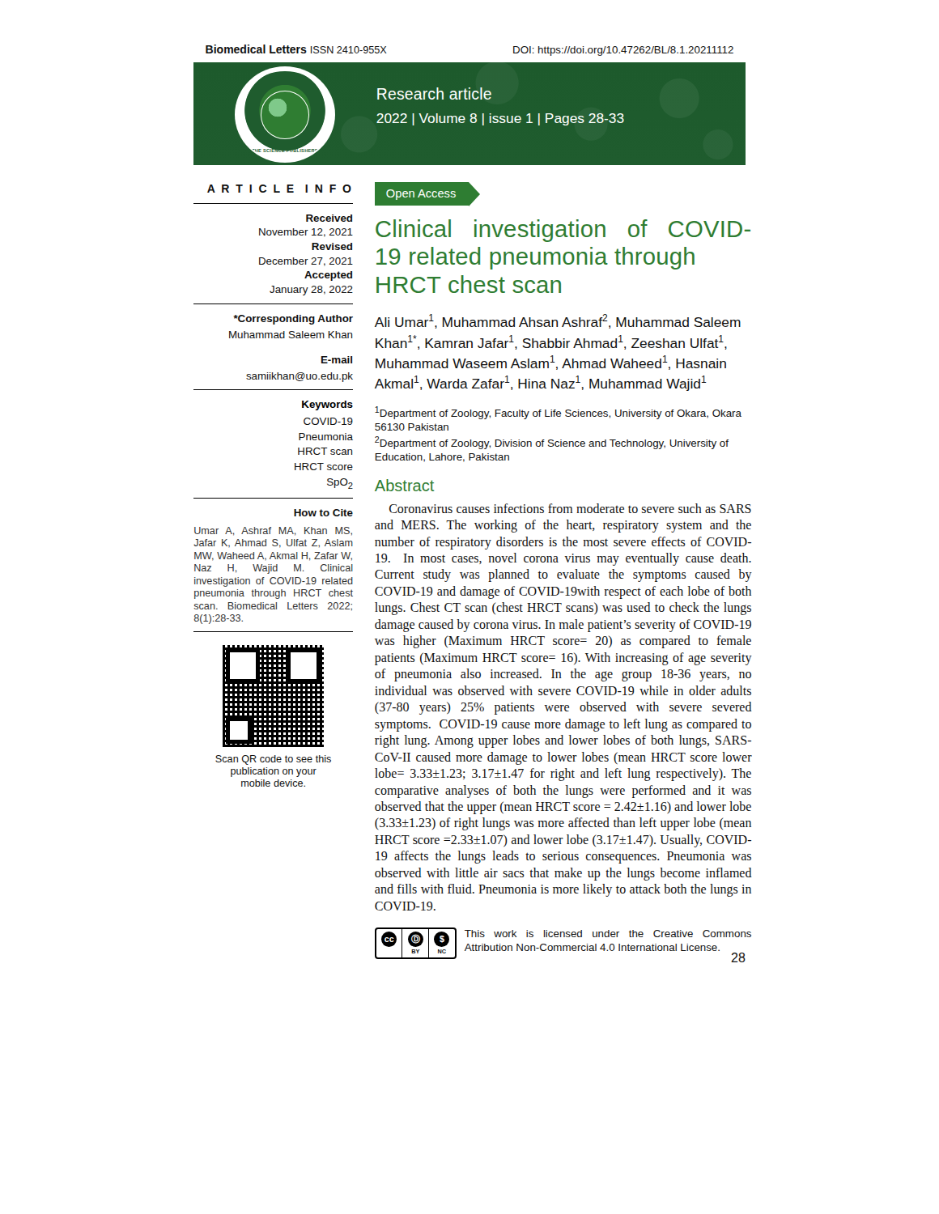Biomedical Letters ISSN 2410-955X
DOI: https://doi.org/10.47262/BL/8.1.20211112
Research article
2022 | Volume 8 | issue 1 | Pages 28-33
A R T I C L E I N F O
Received
November 12, 2021
Revised
December 27, 2021
Accepted
January 28, 2022
*Corresponding Author
Muhammad Saleem Khan
E-mail
samiikhan@uo.edu.pk
Keywords
COVID-19
Pneumonia
HRCT scan
HRCT score
SpO2
How to Cite
Umar A, Ashraf MA, Khan MS, Jafar K, Ahmad S, Ulfat Z, Aslam MW, Waheed A, Akmal H, Zafar W, Naz H, Wajid M. Clinical investigation of COVID-19 related pneumonia through HRCT chest scan. Biomedical Letters 2022; 8(1):28-33.
Scan QR code to see this
publication on your
mobile device.
Open Access
Clinical investigation of COVID-19 related pneumonia through HRCT chest scan
Ali Umar1, Muhammad Ahsan Ashraf2, Muhammad Saleem Khan1*, Kamran Jafar1, Shabbir Ahmad1, Zeeshan Ulfat1, Muhammad Waseem Aslam1, Ahmad Waheed1, Hasnain Akmal1, Warda Zafar1, Hina Naz1, Muhammad Wajid1
1Department of Zoology, Faculty of Life Sciences, University of Okara, Okara 56130 Pakistan
2Department of Zoology, Division of Science and Technology, University of Education, Lahore, Pakistan
Abstract
Coronavirus causes infections from moderate to severe such as SARS and MERS. The working of the heart, respiratory system and the number of respiratory disorders is the most severe effects of COVID-19. In most cases, novel corona virus may eventually cause death. Current study was planned to evaluate the symptoms caused by COVID-19 and damage of COVID-19with respect of each lobe of both lungs. Chest CT scan (chest HRCT scans) was used to check the lungs damage caused by corona virus. In male patient’s severity of COVID-19 was higher (Maximum HRCT score= 20) as compared to female patients (Maximum HRCT score= 16). With increasing of age severity of pneumonia also increased. In the age group 18-36 years, no individual was observed with severe COVID-19 while in older adults (37-80 years) 25% patients were observed with severe severed symptoms. COVID-19 cause more damage to left lung as compared to right lung. Among upper lobes and lower lobes of both lungs, SARS-CoV-II caused more damage to lower lobes (mean HRCT score lower lobe= 3.33±1.23; 3.17±1.47 for right and left lung respectively). The comparative analyses of both the lungs were performed and it was observed that the upper (mean HRCT score = 2.42±1.16) and lower lobe (3.33±1.23) of right lungs was more affected than left upper lobe (mean HRCT score =2.33±1.07) and lower lobe (3.17±1.47). Usually, COVID-19 affects the lungs leads to serious consequences. Pneumonia was observed with little air sacs that make up the lungs become inflamed and fills with fluid. Pneumonia is more likely to attack both the lungs in COVID-19.
cc
Ⓓ
BY
$
NC
This work is licensed under the Creative Commons Attribution Non-Commercial 4.0 International License.
28